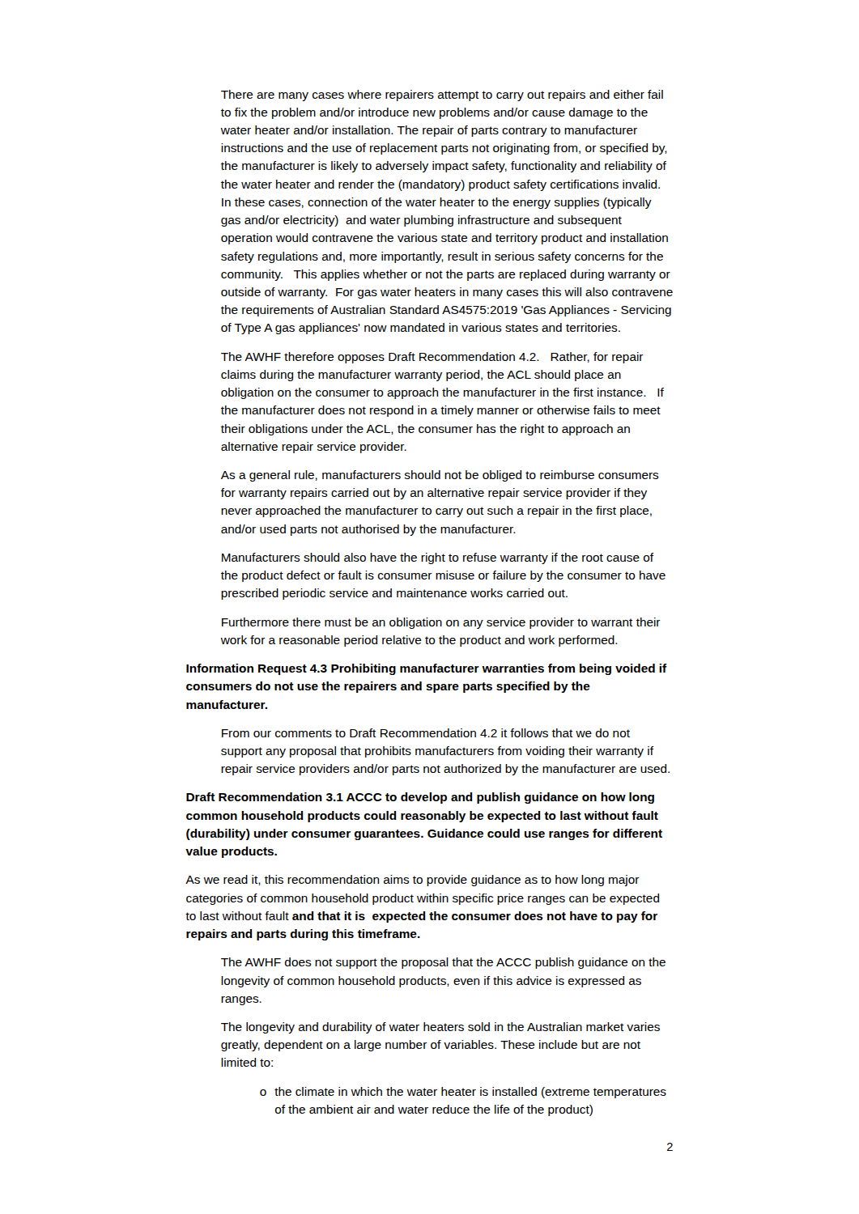There are many cases where repairers attempt to carry out repairs and either fail to fix the problem and/or introduce new problems and/or cause damage to the water heater and/or installation. The repair of parts contrary to manufacturer instructions and the use of replacement parts not originating from, or specified by, the manufacturer is likely to adversely impact safety, functionality and reliability of the water heater and render the (mandatory) product safety certifications invalid. In these cases, connection of the water heater to the energy supplies (typically gas and/or electricity) and water plumbing infrastructure and subsequent operation would contravene the various state and territory product and installation safety regulations and, more importantly, result in serious safety concerns for the community. This applies whether or not the parts are replaced during warranty or outside of warranty. For gas water heaters in many cases this will also contravene the requirements of Australian Standard AS4575:2019 'Gas Appliances - Servicing of Type A gas appliances' now mandated in various states and territories.
The AWHF therefore opposes Draft Recommendation 4.2. Rather, for repair claims during the manufacturer warranty period, the ACL should place an obligation on the consumer to approach the manufacturer in the first instance. If the manufacturer does not respond in a timely manner or otherwise fails to meet their obligations under the ACL, the consumer has the right to approach an alternative repair service provider.
As a general rule, manufacturers should not be obliged to reimburse consumers for warranty repairs carried out by an alternative repair service provider if they never approached the manufacturer to carry out such a repair in the first place, and/or used parts not authorised by the manufacturer.
Manufacturers should also have the right to refuse warranty if the root cause of the product defect or fault is consumer misuse or failure by the consumer to have prescribed periodic service and maintenance works carried out.
Furthermore there must be an obligation on any service provider to warrant their work for a reasonable period relative to the product and work performed.
Information Request 4.3 Prohibiting manufacturer warranties from being voided if consumers do not use the repairers and spare parts specified by the manufacturer.
From our comments to Draft Recommendation 4.2 it follows that we do not support any proposal that prohibits manufacturers from voiding their warranty if repair service providers and/or parts not authorized by the manufacturer are used.
Draft Recommendation 3.1 ACCC to develop and publish guidance on how long common household products could reasonably be expected to last without fault (durability) under consumer guarantees. Guidance could use ranges for different value products.
As we read it, this recommendation aims to provide guidance as to how long major categories of common household product within specific price ranges can be expected to last without fault and that it is expected the consumer does not have to pay for repairs and parts during this timeframe.
The AWHF does not support the proposal that the ACCC publish guidance on the longevity of common household products, even if this advice is expressed as ranges.
The longevity and durability of water heaters sold in the Australian market varies greatly, dependent on a large number of variables. These include but are not limited to:
the climate in which the water heater is installed (extreme temperatures of the ambient air and water reduce the life of the product)
2